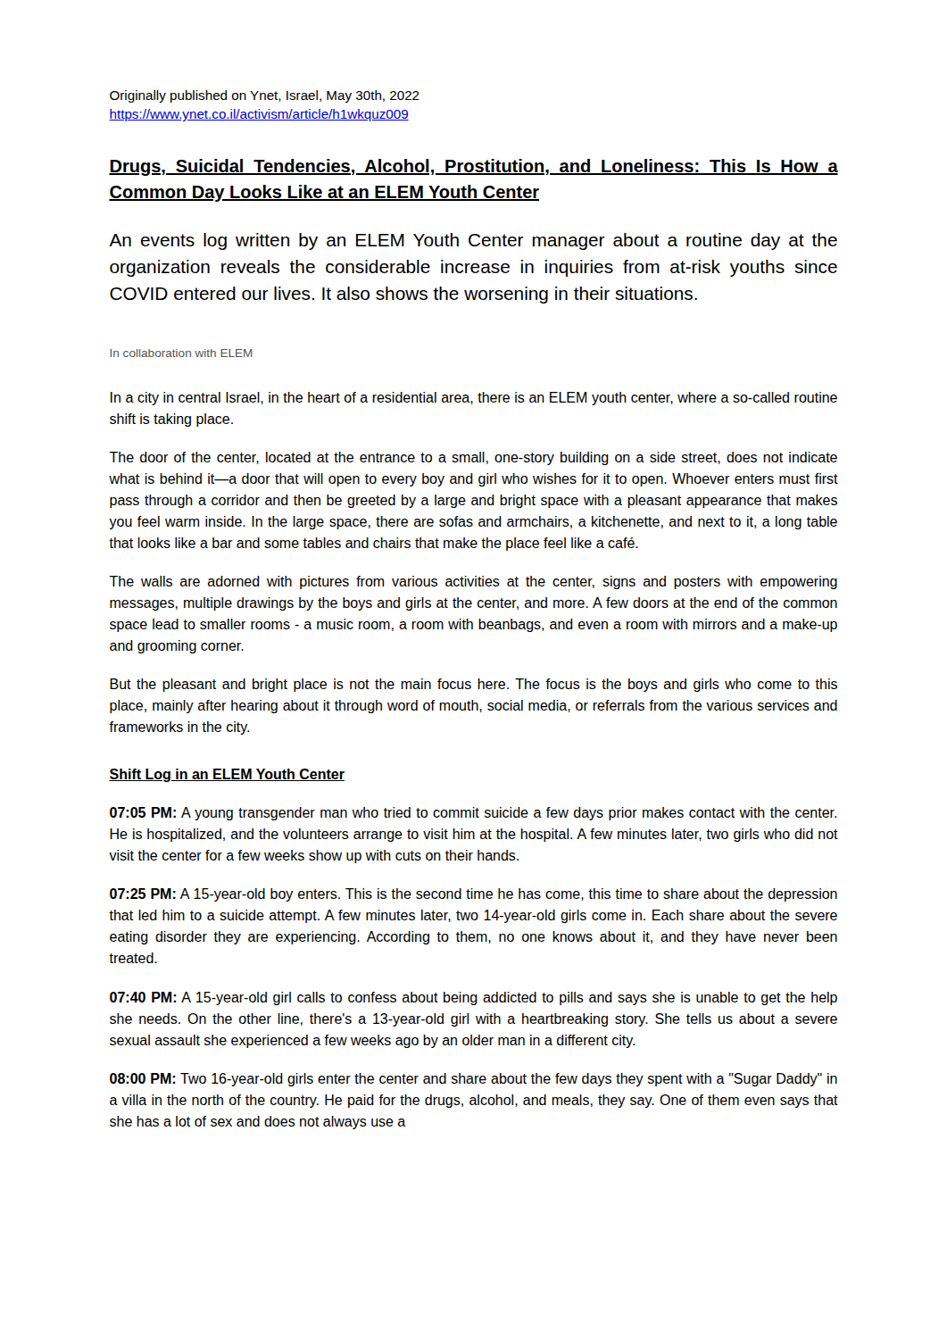Originally published on Ynet, Israel, May 30th, 2022
https://www.ynet.co.il/activism/article/h1wkquz009
Drugs, Suicidal Tendencies, Alcohol, Prostitution, and Loneliness: This Is How a Common Day Looks Like at an ELEM Youth Center
An events log written by an ELEM Youth Center manager about a routine day at the organization reveals the considerable increase in inquiries from at-risk youths since COVID entered our lives. It also shows the worsening in their situations.
In collaboration with ELEM
In a city in central Israel, in the heart of a residential area, there is an ELEM youth center, where a so-called routine shift is taking place.
The door of the center, located at the entrance to a small, one-story building on a side street, does not indicate what is behind it—a door that will open to every boy and girl who wishes for it to open. Whoever enters must first pass through a corridor and then be greeted by a large and bright space with a pleasant appearance that makes you feel warm inside. In the large space, there are sofas and armchairs, a kitchenette, and next to it, a long table that looks like a bar and some tables and chairs that make the place feel like a café.
The walls are adorned with pictures from various activities at the center, signs and posters with empowering messages, multiple drawings by the boys and girls at the center, and more. A few doors at the end of the common space lead to smaller rooms - a music room, a room with beanbags, and even a room with mirrors and a make-up and grooming corner.
But the pleasant and bright place is not the main focus here. The focus is the boys and girls who come to this place, mainly after hearing about it through word of mouth, social media, or referrals from the various services and frameworks in the city.
Shift Log in an ELEM Youth Center
07:05 PM: A young transgender man who tried to commit suicide a few days prior makes contact with the center. He is hospitalized, and the volunteers arrange to visit him at the hospital. A few minutes later, two girls who did not visit the center for a few weeks show up with cuts on their hands.
07:25 PM: A 15-year-old boy enters. This is the second time he has come, this time to share about the depression that led him to a suicide attempt. A few minutes later, two 14-year-old girls come in. Each share about the severe eating disorder they are experiencing. According to them, no one knows about it, and they have never been treated.
07:40 PM: A 15-year-old girl calls to confess about being addicted to pills and says she is unable to get the help she needs. On the other line, there's a 13-year-old girl with a heartbreaking story. She tells us about a severe sexual assault she experienced a few weeks ago by an older man in a different city.
08:00 PM: Two 16-year-old girls enter the center and share about the few days they spent with a "Sugar Daddy" in a villa in the north of the country. He paid for the drugs, alcohol, and meals, they say. One of them even says that she has a lot of sex and does not always use a